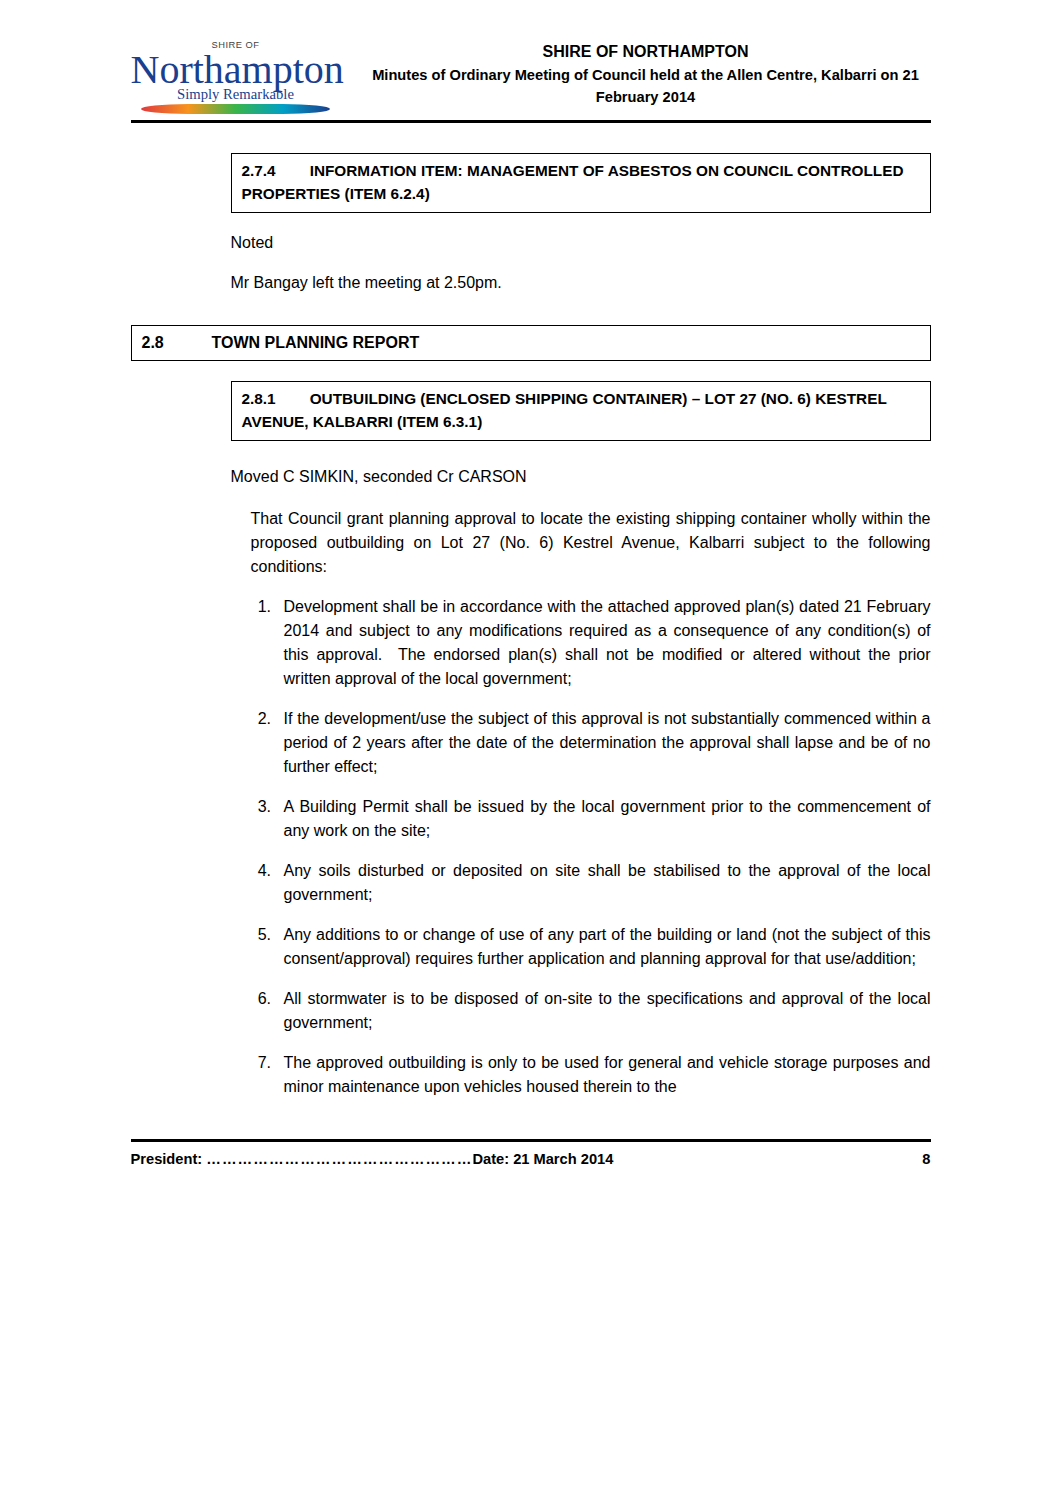SHIRE OF
Northampton
Simply Remarkable
SHIRE OF NORTHAMPTON
Minutes of Ordinary Meeting of Council held at the Allen Centre, Kalbarri on 21 February 2014
2.7.4 INFORMATION ITEM: MANAGEMENT OF ASBESTOS ON COUNCIL CONTROLLED PROPERTIES (ITEM 6.2.4)
Noted
Mr Bangay left the meeting at 2.50pm.
2.8 TOWN PLANNING REPORT
2.8.1 OUTBUILDING (ENCLOSED SHIPPING CONTAINER) – LOT 27 (NO. 6) KESTREL AVENUE, KALBARRI (ITEM 6.3.1)
Moved C SIMKIN, seconded Cr CARSON
That Council grant planning approval to locate the existing shipping container wholly within the proposed outbuilding on Lot 27 (No. 6) Kestrel Avenue, Kalbarri subject to the following conditions:
Development shall be in accordance with the attached approved plan(s) dated 21 February 2014 and subject to any modifications required as a consequence of any condition(s) of this approval. The endorsed plan(s) shall not be modified or altered without the prior written approval of the local government;
If the development/use the subject of this approval is not substantially commenced within a period of 2 years after the date of the determination the approval shall lapse and be of no further effect;
A Building Permit shall be issued by the local government prior to the commencement of any work on the site;
Any soils disturbed or deposited on site shall be stabilised to the approval of the local government;
Any additions to or change of use of any part of the building or land (not the subject of this consent/approval) requires further application and planning approval for that use/addition;
All stormwater is to be disposed of on-site to the specifications and approval of the local government;
The approved outbuilding is only to be used for general and vehicle storage purposes and minor maintenance upon vehicles housed therein to the
President: ……………………………………………Date: 21 March 2014 8